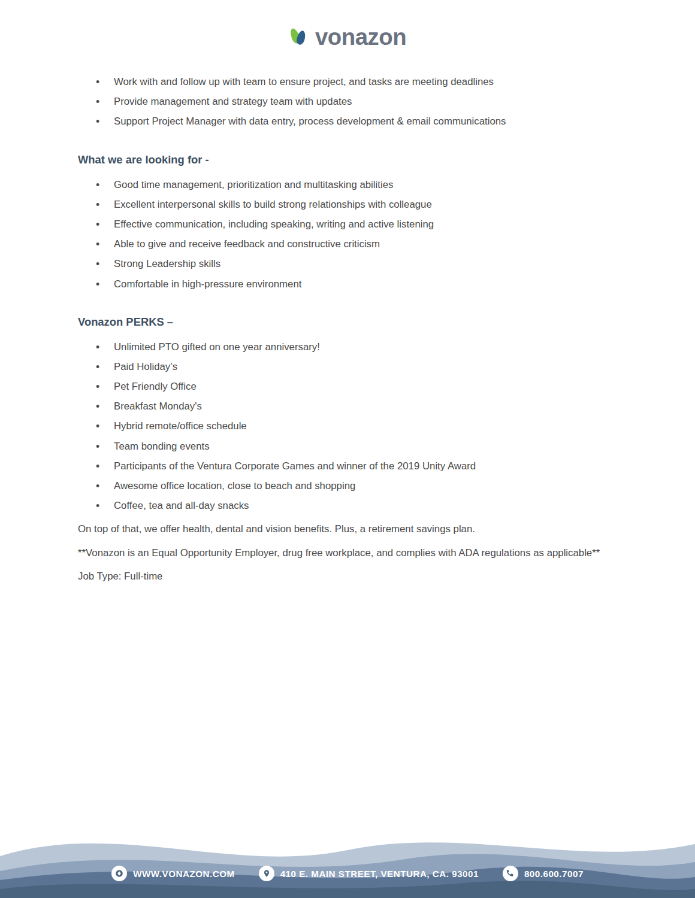vonazon
Work with and follow up with team to ensure project, and tasks are meeting deadlines
Provide management and strategy team with updates
Support Project Manager with data entry, process development & email communications
What we are looking for -
Good time management, prioritization and multitasking abilities
Excellent interpersonal skills to build strong relationships with colleague
Effective communication, including speaking, writing and active listening
Able to give and receive feedback and constructive criticism
Strong Leadership skills
Comfortable in high-pressure environment
Vonazon PERKS –
Unlimited PTO gifted on one year anniversary!
Paid Holiday’s
Pet Friendly Office
Breakfast Monday's
Hybrid remote/office schedule
Team bonding events
Participants of the Ventura Corporate Games and winner of the 2019 Unity Award
Awesome office location, close to beach and shopping
Coffee, tea and all-day snacks
On top of that, we offer health, dental and vision benefits. Plus, a retirement savings plan.
**Vonazon is an Equal Opportunity Employer, drug free workplace, and complies with ADA regulations as applicable**
Job Type: Full-time
PG 2
WWW.VONAZON.COM
410 E. MAIN STREET, VENTURA, CA. 93001
800.600.7007